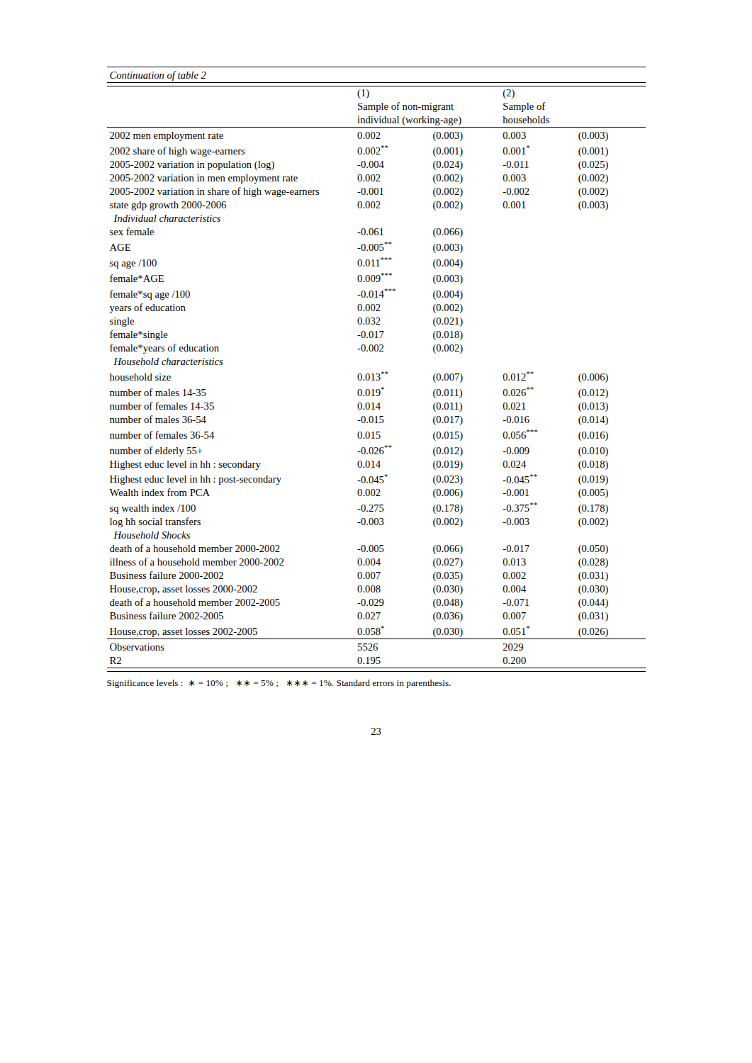| Continuation of table 2 |
| | (1) | (2) |
| | Sample of non-migrant | Sample of |
| | individual (working-age) | households |
| 2002 men employment rate | 0.002 | (0.003) | 0.003 | (0.003) |
| 2002 share of high wage-earners | 0.002 ** | (0.001) | 0.001 * | (0.001) |
| 2005-2002 variation in population (log) | -0.004 | (0.024) | -0.011 | (0.025) |
| 2005-2002 variation in men employment rate | 0.002 | (0.002) | 0.003 | (0.002) |
| 2005-2002 variation in share of high wage-earners | -0.001 | (0.002) | -0.002 | (0.002) |
| state gdp growth 2000-2006 | 0.002 | (0.002) | 0.001 | (0.003) |
| Individual characteristics | | | | |
| sex female | -0.061 | (0.066) | | |
| AGE | -0.005 ** | (0.003) | | |
| sq age /100 | 0.011 *** | (0.004) | | |
| female*AGE | 0.009 *** | (0.003) | | |
| female*sq age /100 | -0.014 *** | (0.004) | | |
| years of education | 0.002 | (0.002) | | |
| single | 0.032 | (0.021) | | |
| female*single | -0.017 | (0.018) | | |
| female*years of education | -0.002 | (0.002) | | |
| Household characteristics | | | | |
| household size | 0.013 ** | (0.007) | 0.012 ** | (0.006) |
| number of males 14-35 | 0.019 * | (0.011) | 0.026 ** | (0.012) |
| number of females 14-35 | 0.014 | (0.011) | 0.021 | (0.013) |
| number of males 36-54 | -0.015 | (0.017) | -0.016 | (0.014) |
| number of females 36-54 | 0.015 | (0.015) | 0.056 *** | (0.016) |
| number of elderly 55+ | -0.026 ** | (0.012) | -0.009 | (0.010) |
| Highest educ level in hh : secondary | 0.014 | (0.019) | 0.024 | (0.018) |
| Highest educ level in hh : post-secondary | -0.045 * | (0.023) | -0.045 ** | (0.019) |
| Wealth index from PCA | 0.002 | (0.006) | -0.001 | (0.005) |
| sq wealth index /100 | -0.275 | (0.178) | -0.375 ** | (0.178) |
| log hh social transfers | -0.003 | (0.002) | -0.003 | (0.002) |
| Household Shocks | | | | |
| death of a household member 2000-2002 | -0.005 | (0.066) | -0.017 | (0.050) |
| illness of a household member 2000-2002 | 0.004 | (0.027) | 0.013 | (0.028) |
| Business failure 2000-2002 | 0.007 | (0.035) | 0.002 | (0.031) |
| House,crop, asset losses 2000-2002 | 0.008 | (0.030) | 0.004 | (0.030) |
| death of a household member 2002-2005 | -0.029 | (0.048) | -0.071 | (0.044) |
| Business failure 2002-2005 | 0.027 | (0.036) | 0.007 | (0.031) |
| House,crop, asset losses 2002-2005 | 0.058 * | (0.030) | 0.051 * | (0.026) |
| Observations | 5526 | 2029 |
| R2 | 0.195 | 0.200 |
Significance levels : ∗ = 10% ; ∗∗ = 5% ; ∗∗∗ = 1%. Standard errors in parenthesis.
23